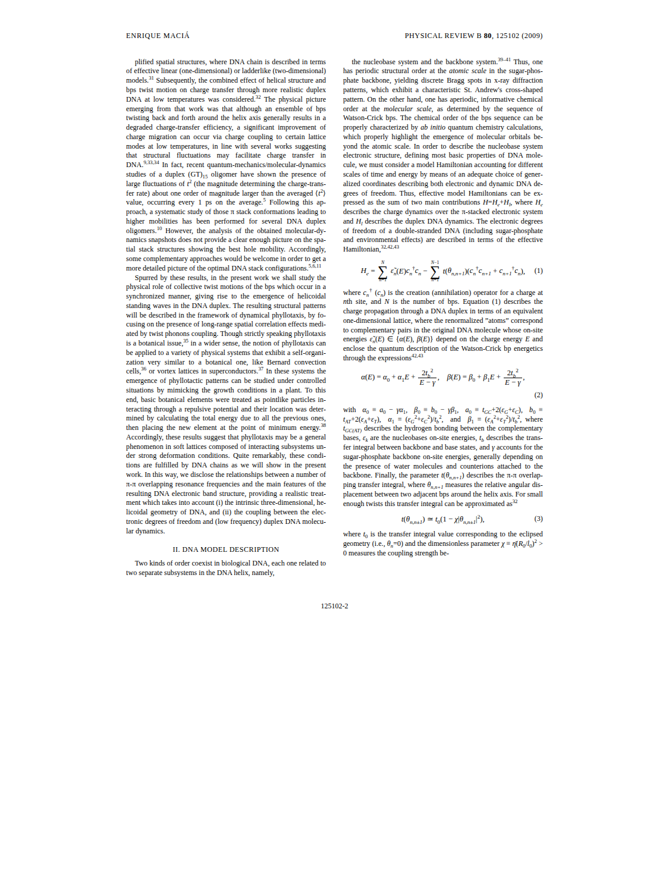Enrique Maciá
Physical Review B 80, 125102 (2009)
plified spatial structures, where DNA chain is described in terms of effective linear (one-dimensional) or ladderlike (two-dimensional) models.31 Subsequently, the combined effect of helical structure and bps twist motion on charge transfer through more realistic duplex DNA at low temperatures was considered.32 The physical picture emerging from that work was that although an ensemble of bps twisting back and forth around the helix axis generally results in a degraded charge-transfer efficiency, a significant improvement of charge migration can occur via charge coupling to certain lattice modes at low temperatures, in line with several works suggesting that structural fluctuations may facilitate charge transfer in DNA.9,33,34 In fact, recent quantum-mechanics/molecular-dynamics studies of a duplex (GT)15 oligomer have shown the presence of large fluctuations of t2 (the magnitude determining the charge-transfer rate) about one order of magnitude larger than the averaged ⟨t2⟩ value, occurring every 1 ps on the average.5 Following this approach, a systematic study of those π stack conformations leading to higher mobilities has been performed for several DNA duplex oligomers.10 However, the analysis of the obtained molecular-dynamics snapshots does not provide a clear enough picture on the spatial stack structures showing the best hole mobility. Accordingly, some complementary approaches would be welcome in order to get a more detailed picture of the optimal DNA stack configurations.5,6,11
Spurred by these results, in the present work we shall study the physical role of collective twist motions of the bps which occur in a synchronized manner, giving rise to the emergence of helicoidal standing waves in the DNA duplex. The resulting structural patterns will be described in the framework of dynamical phyllotaxis, by focusing on the presence of long-range spatial correlation effects mediated by twist phonons coupling. Though strictly speaking phyllotaxis is a botanical issue,35 in a wider sense, the notion of phyllotaxis can be applied to a variety of physical systems that exhibit a self-organization very similar to a botanical one, like Bernard convection cells,36 or vortex lattices in superconductors.37 In these systems the emergence of phyllotactic patterns can be studied under controlled situations by mimicking the growth conditions in a plant. To this end, basic botanical elements were treated as pointlike particles interacting through a repulsive potential and their location was determined by calculating the total energy due to all the previous ones, then placing the new element at the point of minimum energy.38 Accordingly, these results suggest that phyllotaxis may be a general phenomenon in soft lattices composed of interacting subsystems under strong deformation conditions. Quite remarkably, these conditions are fulfilled by DNA chains as we will show in the present work. In this way, we disclose the relationships between a number of π-π overlapping resonance frequencies and the main features of the resulting DNA electronic band structure, providing a realistic treatment which takes into account (i) the intrinsic three-dimensional, helicoidal geometry of DNA, and (ii) the coupling between the electronic degrees of freedom and (low frequency) duplex DNA molecular dynamics.
II. DNA model description
Two kinds of order coexist in biological DNA, each one related to two separate subsystems in the DNA helix, namely,
the nucleobase system and the backbone system.39–41 Thus, one has periodic structural order at the atomic scale in the sugar-phosphate backbone, yielding discrete Bragg spots in x-ray diffraction patterns, which exhibit a characteristic St. Andrew's cross-shaped pattern. On the other hand, one has aperiodic, informative chemical order at the molecular scale, as determined by the sequence of Watson-Crick bps. The chemical order of the bps sequence can be properly characterized by ab initio quantum chemistry calculations, which properly highlight the emergence of molecular orbitals beyond the atomic scale. In order to describe the nucleobase system electronic structure, defining most basic properties of DNA molecule, we must consider a model Hamiltonian accounting for different scales of time and energy by means of an adequate choice of generalized coordinates describing both electronic and dynamic DNA degrees of freedom. Thus, effective model Hamiltonians can be expressed as the sum of two main contributions H=He+Hl, where He describes the charge dynamics over the π-stacked electronic system and Hl describes the duplex DNA dynamics. The electronic degrees of freedom of a double-stranded DNA (including sugar-phosphate and environmental effects) are described in terms of the effective Hamiltonian,32,42,43
He = N∑n=1 ε̃n(E)cn†cn − N−1∑n=1 t(θn,n+1)(cn†cn+1 + cn+1†cn), (1)
where cn† (cn) is the creation (annihilation) operator for a charge at nth site, and N is the number of bps. Equation (1) describes the charge propagation through a DNA duplex in terms of an equivalent one-dimensional lattice, where the renormalized ”atoms” correspond to complementary pairs in the original DNA molecule whose on-site energies ε̃n(E) ∈ {α(E), β(E)} depend on the charge energy E and enclose the quantum description of the Watson-Crick bp energetics through the expressions42,43
α(E) = α0 + α1E + 2tb2 E − γ, β(E) = β0 + β1E + 2tb2 E − γ,
(2)
with α0 ≡ a0 − γα1, β0 ≡ b0 − γβ1, a0 ≡ tGC+2(εG+εC), b0 ≡ tAT+2(εA+εT), α1 ≡ (εG2+εC2)/tb2, and β1 ≡ (εA2+εT2)/tb2, where tGC(AT) describes the hydrogen bonding between the complementary bases, εk are the nucleobases on-site energies, tb describes the transfer integral between backbone and base states, and γ accounts for the sugar-phosphate backbone on-site energies, generally depending on the presence of water molecules and counterions attached to the backbone. Finally, the parameter t(θn,n+1) describes the π-π overlapping transfer integral, where θn,n+1 measures the relative angular displacement between two adjacent bps around the helix axis. For small enough twists this transfer integral can be approximated as32
t(θn,n±1) ≃ t0(1 − χ|θn,n±1|2), (3)
where t0 is the transfer integral value corresponding to the eclipsed geometry (i.e., θn=0) and the dimensionless parameter χ ≡ η̄(R0/l0)2 > 0 measures the coupling strength be-
125102-2